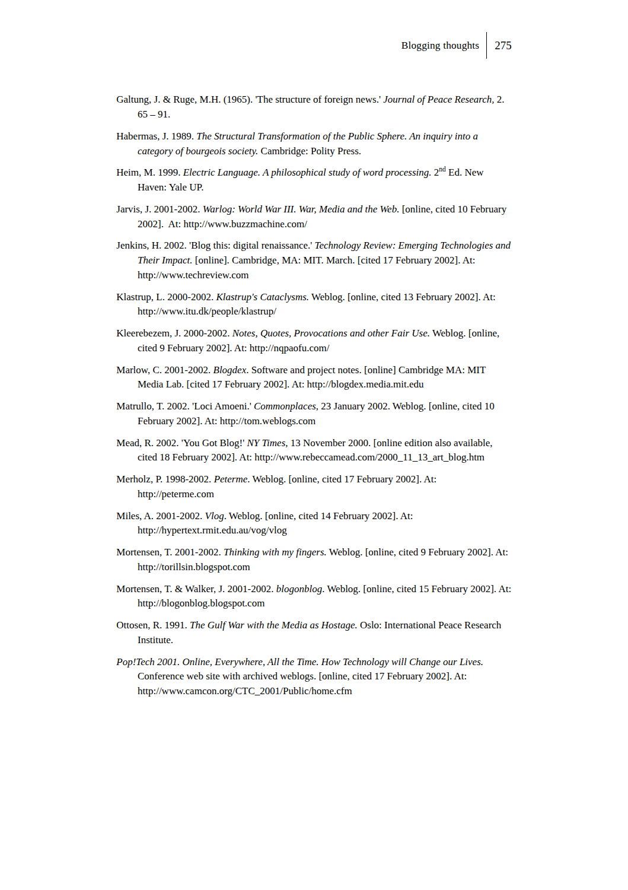Blogging thoughts 275
Galtung, J. & Ruge, M.H. (1965). 'The structure of foreign news.' Journal of Peace Research, 2. 65 – 91.
Habermas, J. 1989. The Structural Transformation of the Public Sphere. An inquiry into a category of bourgeois society. Cambridge: Polity Press.
Heim, M. 1999. Electric Language. A philosophical study of word processing. 2nd Ed. New Haven: Yale UP.
Jarvis, J. 2001-2002. Warlog: World War III. War, Media and the Web. [online, cited 10 February 2002]. At: http://www.buzzmachine.com/
Jenkins, H. 2002. 'Blog this: digital renaissance.' Technology Review: Emerging Technologies and Their Impact. [online]. Cambridge, MA: MIT. March. [cited 17 February 2002]. At: http://www.techreview.com
Klastrup, L. 2000-2002. Klastrup's Cataclysms. Weblog. [online, cited 13 February 2002]. At: http://www.itu.dk/people/klastrup/
Kleerebezem, J. 2000-2002. Notes, Quotes, Provocations and other Fair Use. Weblog. [online, cited 9 February 2002]. At: http://nqpaofu.com/
Marlow, C. 2001-2002. Blogdex. Software and project notes. [online] Cambridge MA: MIT Media Lab. [cited 17 February 2002]. At: http://blogdex.media.mit.edu
Matrullo, T. 2002. 'Loci Amoeni.' Commonplaces, 23 January 2002. Weblog. [online, cited 10 February 2002]. At: http://tom.weblogs.com
Mead, R. 2002. 'You Got Blog!' NY Times, 13 November 2000. [online edition also available, cited 18 February 2002]. At: http://www.rebeccamead.com/2000_11_13_art_blog.htm
Merholz, P. 1998-2002. Peterme. Weblog. [online, cited 17 February 2002]. At: http://peterme.com
Miles, A. 2001-2002. Vlog. Weblog. [online, cited 14 February 2002]. At: http://hypertext.rmit.edu.au/vog/vlog
Mortensen, T. 2001-2002. Thinking with my fingers. Weblog. [online, cited 9 February 2002]. At: http://torillsin.blogspot.com
Mortensen, T. & Walker, J. 2001-2002. blogonblog. Weblog. [online, cited 15 February 2002]. At: http://blogonblog.blogspot.com
Ottosen, R. 1991. The Gulf War with the Media as Hostage. Oslo: International Peace Research Institute.
Pop!Tech 2001. Online, Everywhere, All the Time. How Technology will Change our Lives. Conference web site with archived weblogs. [online, cited 17 February 2002]. At: http://www.camcon.org/CTC_2001/Public/home.cfm